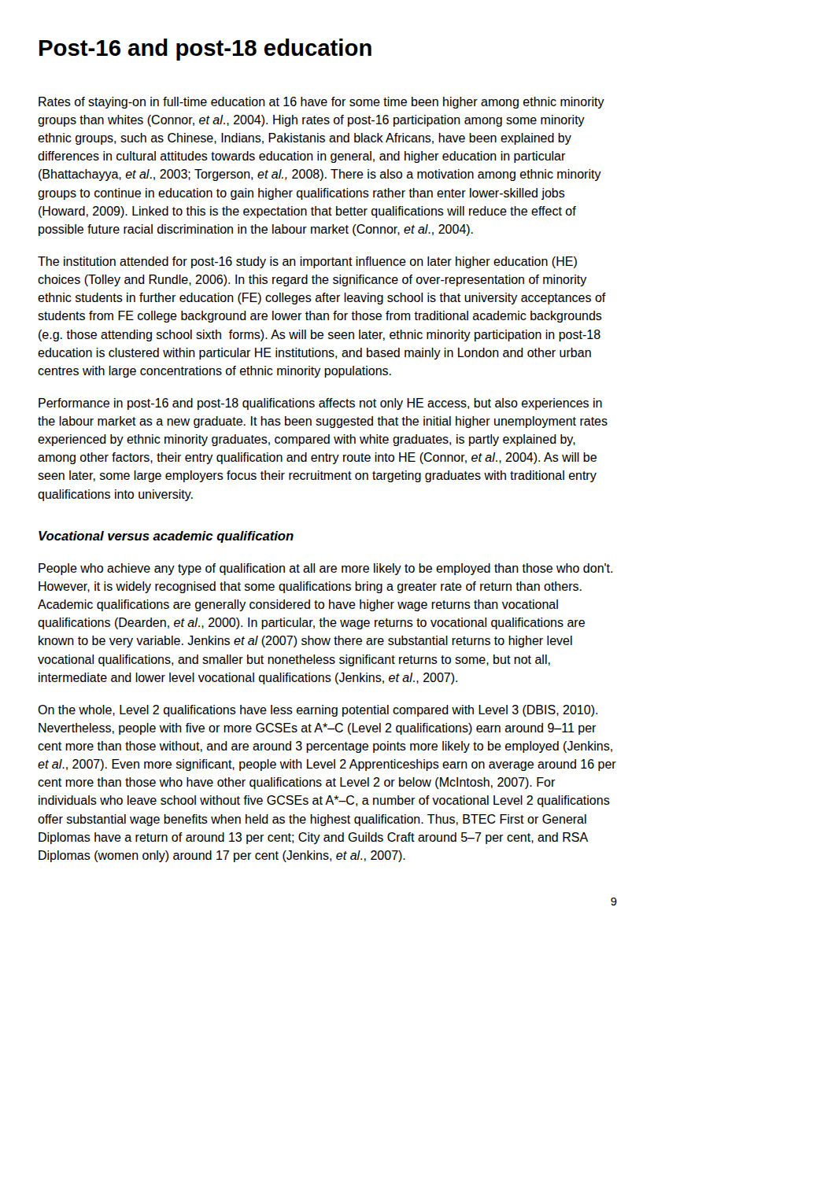Post-16 and post-18 education
Rates of staying-on in full-time education at 16 have for some time been higher among ethnic minority groups than whites (Connor, et al., 2004). High rates of post-16 participation among some minority ethnic groups, such as Chinese, Indians, Pakistanis and black Africans, have been explained by differences in cultural attitudes towards education in general, and higher education in particular (Bhattachayya, et al., 2003; Torgerson, et al., 2008). There is also a motivation among ethnic minority groups to continue in education to gain higher qualifications rather than enter lower-skilled jobs (Howard, 2009). Linked to this is the expectation that better qualifications will reduce the effect of possible future racial discrimination in the labour market (Connor, et al., 2004).
The institution attended for post-16 study is an important influence on later higher education (HE) choices (Tolley and Rundle, 2006). In this regard the significance of over-representation of minority ethnic students in further education (FE) colleges after leaving school is that university acceptances of students from FE college background are lower than for those from traditional academic backgrounds (e.g. those attending school sixth forms). As will be seen later, ethnic minority participation in post-18 education is clustered within particular HE institutions, and based mainly in London and other urban centres with large concentrations of ethnic minority populations.
Performance in post-16 and post-18 qualifications affects not only HE access, but also experiences in the labour market as a new graduate. It has been suggested that the initial higher unemployment rates experienced by ethnic minority graduates, compared with white graduates, is partly explained by, among other factors, their entry qualification and entry route into HE (Connor, et al., 2004). As will be seen later, some large employers focus their recruitment on targeting graduates with traditional entry qualifications into university.
Vocational versus academic qualification
People who achieve any type of qualification at all are more likely to be employed than those who don't. However, it is widely recognised that some qualifications bring a greater rate of return than others. Academic qualifications are generally considered to have higher wage returns than vocational qualifications (Dearden, et al., 2000). In particular, the wage returns to vocational qualifications are known to be very variable. Jenkins et al (2007) show there are substantial returns to higher level vocational qualifications, and smaller but nonetheless significant returns to some, but not all, intermediate and lower level vocational qualifications (Jenkins, et al., 2007).
On the whole, Level 2 qualifications have less earning potential compared with Level 3 (DBIS, 2010). Nevertheless, people with five or more GCSEs at A*–C (Level 2 qualifications) earn around 9–11 per cent more than those without, and are around 3 percentage points more likely to be employed (Jenkins, et al., 2007). Even more significant, people with Level 2 Apprenticeships earn on average around 16 per cent more than those who have other qualifications at Level 2 or below (McIntosh, 2007). For individuals who leave school without five GCSEs at A*–C, a number of vocational Level 2 qualifications offer substantial wage benefits when held as the highest qualification. Thus, BTEC First or General Diplomas have a return of around 13 per cent; City and Guilds Craft around 5–7 per cent, and RSA Diplomas (women only) around 17 per cent (Jenkins, et al., 2007).
9